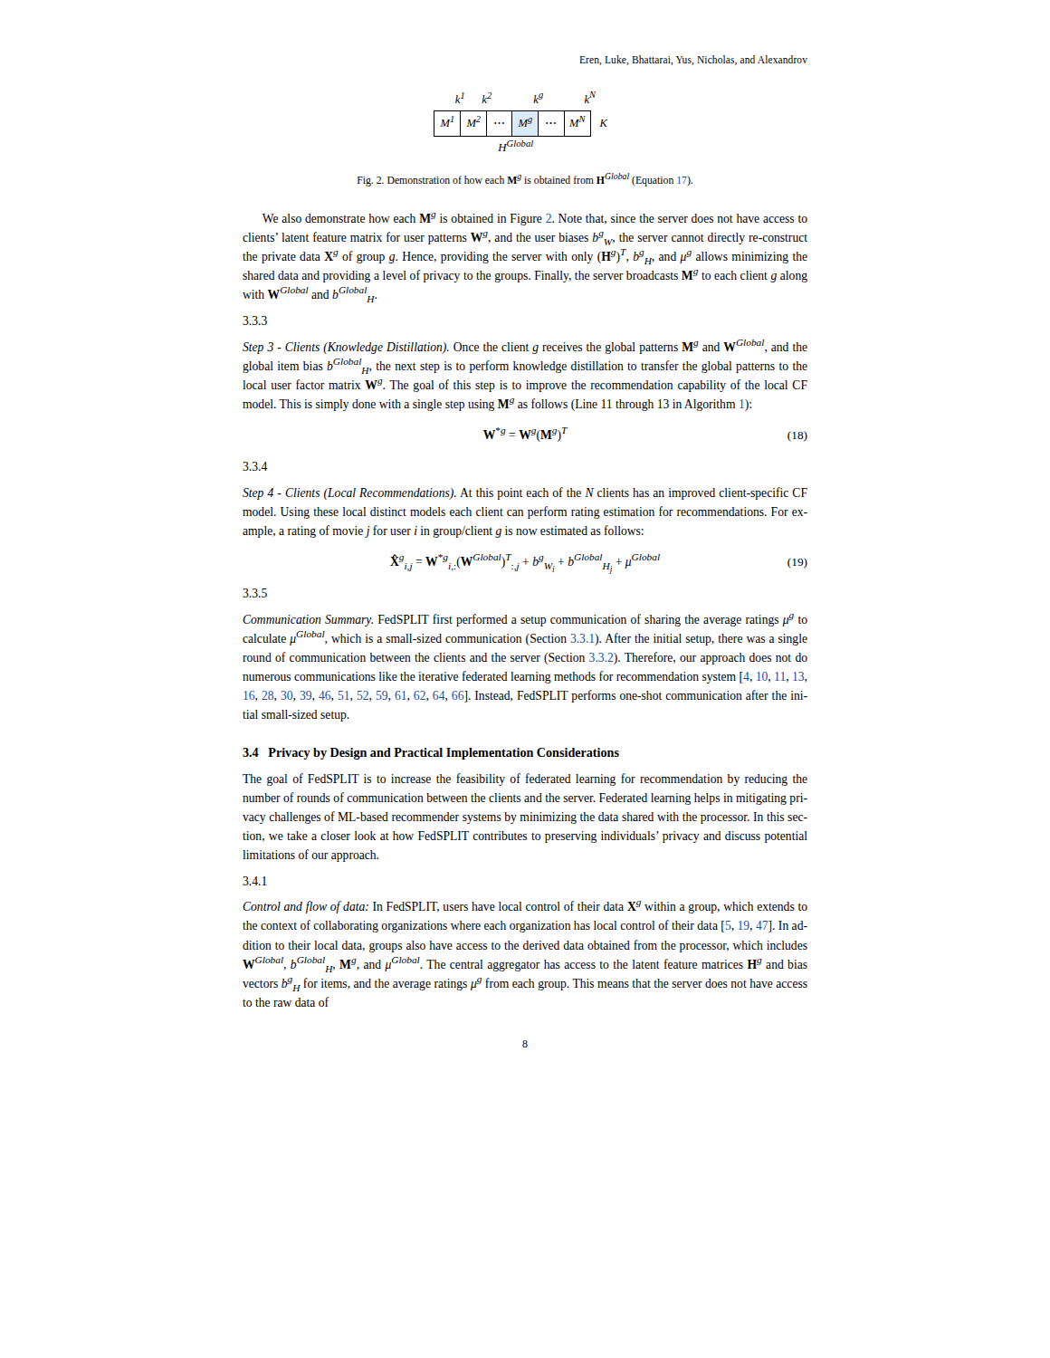Eren, Luke, Bhattarai, Yus, Nicholas, and Alexandrov
k1 k2 kg kN
| M 1 | M 2 | ⋯ | M g | ⋯ | M N | K |
HGlobal
Fig. 2. Demonstration of how each Mg is obtained from HGlobal (Equation 17).
We also demonstrate how each Mg is obtained in Figure 2. Note that, since the server does not have access to clients’ latent feature matrix for user patterns Wg, and the user biases bgW, the server cannot directly re-construct the private data Xg of group g. Hence, providing the server with only (Hg)T, bgH, and μg allows minimizing the shared data and providing a level of privacy to the groups. Finally, the server broadcasts Mg to each client g along with WGlobal and bGlobalH.
3.3.3
Step 3 - Clients (Knowledge Distillation).
Once the client g receives the global patterns Mg and WGlobal, and the global item bias bGlobalH, the next step is to perform knowledge distillation to transfer the global patterns to the local user factor matrix Wg. The goal of this step is to improve the recommendation capability of the local CF model. This is simply done with a single step using Mg as follows (Line 11 through 13 in Algorithm 1):
W*g = Wg(Mg)T (18)
3.3.4
Step 4 - Clients (Local Recommendations).
At this point each of the N clients has an improved client-specific CF model. Using these local distinct models each client can perform rating estimation for recommendations. For example, a rating of movie j for user i in group/client g is now estimated as follows:
X̂gi,j = W*gi,:(WGlobal)T:,j + bgWi + bGlobalHj + μGlobal (19)
3.3.5
Communication Summary.
FedSPLIT first performed a setup communication of sharing the average ratings μg to calculate μGlobal, which is a small-sized communication (Section 3.3.1). After the initial setup, there was a single round of communication between the clients and the server (Section 3.3.2). Therefore, our approach does not do numerous communications like the iterative federated learning methods for recommendation system [4, 10, 11, 13, 16, 28, 30, 39, 46, 51, 52, 59, 61, 62, 64, 66]. Instead, FedSPLIT performs one-shot communication after the initial small-sized setup.
3.4 Privacy by Design and Practical Implementation Considerations
The goal of FedSPLIT is to increase the feasibility of federated learning for recommendation by reducing the number of rounds of communication between the clients and the server. Federated learning helps in mitigating privacy challenges of ML-based recommender systems by minimizing the data shared with the processor. In this section, we take a closer look at how FedSPLIT contributes to preserving individuals’ privacy and discuss potential limitations of our approach.
3.4.1
Control and flow of data:
In FedSPLIT, users have local control of their data Xg within a group, which extends to the context of collaborating organizations where each organization has local control of their data [5, 19, 47]. In addition to their local data, groups also have access to the derived data obtained from the processor, which includes WGlobal, bGlobalH, Mg, and μGlobal. The central aggregator has access to the latent feature matrices Hg and bias vectors bgH for items, and the average ratings μg from each group. This means that the server does not have access to the raw data of
8